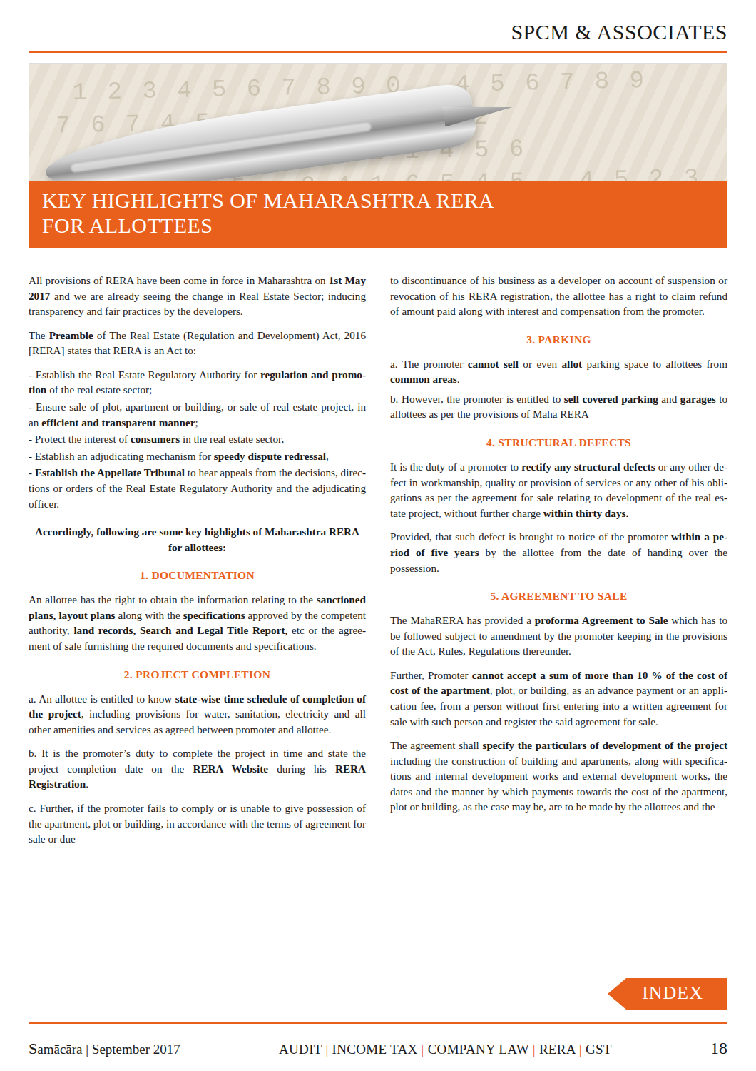SPCM & ASSOCIATES
1 2 3 4 5 6 7 8 9 0 4 5 6 7 8 9 7 6 7 4 5 9 6 5 4 3 2 7 6 0 4 5 2 3 2 1 4 5 6 1 2 5 6 8 5 3 4 1 6 5 4 5 4 5 2 3 8 5 2 2 1 4 5 6 4 9 1 2 1 1
KEY HIGHLIGHTS OF MAHARASHTRA RERA
FOR ALLOTTEES
All provisions of RERA have been come in force in Maharashtra on 1st May 2017 and we are already seeing the change in Real Estate Sector; inducing transparency and fair practices by the developers.
The Preamble of The Real Estate (Regulation and Development) Act, 2016 [RERA] states that RERA is an Act to:
- Establish the Real Estate Regulatory Authority for regulation and promotion of the real estate sector;
- Ensure sale of plot, apartment or building, or sale of real estate project, in an efficient and transparent manner;
- Protect the interest of consumers in the real estate sector,
- Establish an adjudicating mechanism for speedy dispute redressal,
- Establish the Appellate Tribunal to hear appeals from the decisions, directions or orders of the Real Estate Regulatory Authority and the adjudicating officer.
Accordingly, following are some key highlights of Maharashtra RERA for allottees:
1. Documentation
An allottee has the right to obtain the information relating to the sanctioned plans, layout plans along with the specifications approved by the competent authority, land records, Search and Legal Title Report, etc or the agreement of sale furnishing the required documents and specifications.
2. Project Completion
a. An allottee is entitled to know state-wise time schedule of completion of the project, including provisions for water, sanitation, electricity and all other amenities and services as agreed between promoter and allottee.
b. It is the promoter’s duty to complete the project in time and state the project completion date on the RERA Website during his RERA Registration.
c. Further, if the promoter fails to comply or is unable to give possession of the apartment, plot or building, in accordance with the terms of agreement for sale or due
to discontinuance of his business as a developer on account of suspension or revocation of his RERA registration, the allottee has a right to claim refund of amount paid along with interest and compensation from the promoter.
3. Parking
a. The promoter cannot sell or even allot parking space to allottees from common areas.
b. However, the promoter is entitled to sell covered parking and garages to allottees as per the provisions of Maha RERA
4. Structural Defects
It is the duty of a promoter to rectify any structural defects or any other defect in workmanship, quality or provision of services or any other of his obligations as per the agreement for sale relating to development of the real estate project, without further charge within thirty days.
Provided, that such defect is brought to notice of the promoter within a period of five years by the allottee from the date of handing over the possession.
5. Agreement to Sale
The MahaRERA has provided a proforma Agreement to Sale which has to be followed subject to amendment by the promoter keeping in the provisions of the Act, Rules, Regulations thereunder.
Further, Promoter cannot accept a sum of more than 10 % of the cost of cost of the apartment, plot, or building, as an advance payment or an application fee, from a person without first entering into a written agreement for sale with such person and register the said agreement for sale.
The agreement shall specify the particulars of development of the project including the construction of building and apartments, along with specifications and internal development works and external development works, the dates and the manner by which payments towards the cost of the apartment, plot or building, as the case may be, are to be made by the allottees and the
INDEX
Samācāra | September 2017
AUDIT | INCOME TAX | COMPANY LAW | RERA | GST
18